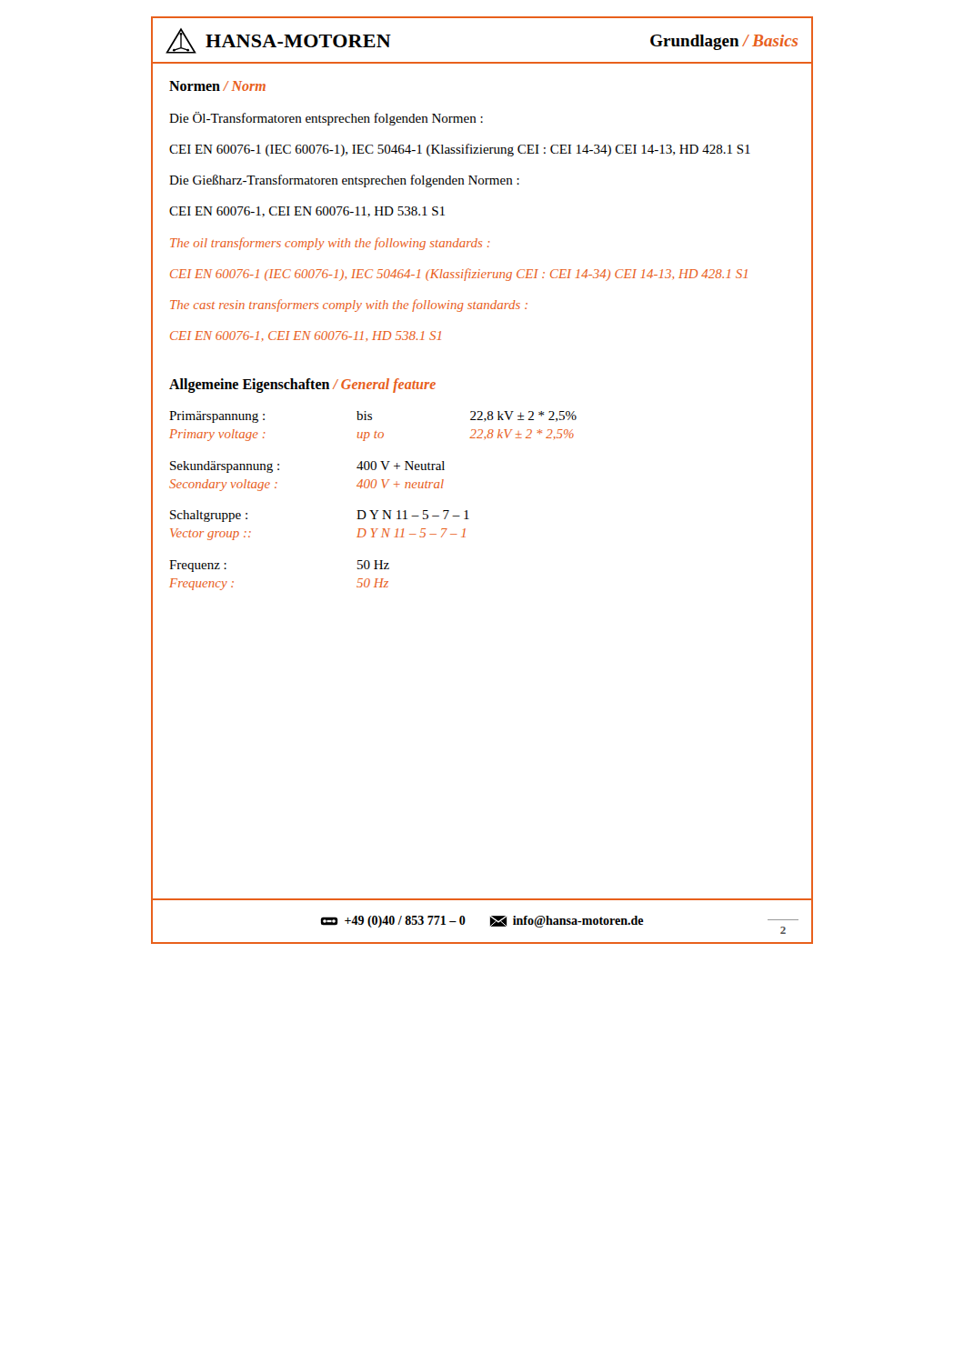HANSA-MOTOREN
Grundlagen / Basics
Normen / Norm
Die Öl-Transformatoren entsprechen folgenden Normen :
CEI EN 60076-1 (IEC 60076-1), IEC 50464-1 (Klassifizierung CEI : CEI 14-34) CEI 14-13, HD 428.1 S1
Die Gießharz-Transformatoren entsprechen folgenden Normen :
CEI EN 60076-1, CEI EN 60076-11, HD 538.1 S1
The oil transformers comply with the following standards :
CEI EN 60076-1 (IEC 60076-1), IEC 50464-1 (Klassifizierung CEI : CEI 14-34) CEI 14-13, HD 428.1 S1
The cast resin transformers comply with the following standards :
CEI EN 60076-1, CEI EN 60076-11, HD 538.1 S1
Allgemeine Eigenschaften / General feature
| Primärspannung : | bis | 22,8 kV ± 2 * 2,5% |
| Primary voltage : | up to | 22,8 kV ± 2 * 2,5% |
| Sekundärspannung : | 400 V + Neutral | |
| Secondary voltage : | 400 V + neutral | |
| Schaltgruppe : | D Y N 11 – 5 – 7 – 1 | |
| Vector group :: | D Y N 11 – 5 – 7 – 1 | |
| Frequenz : | 50 Hz | |
| Frequency : | 50 Hz | |
+49 (0)40 / 853 771 – 0 info@hansa-motoren.de
2